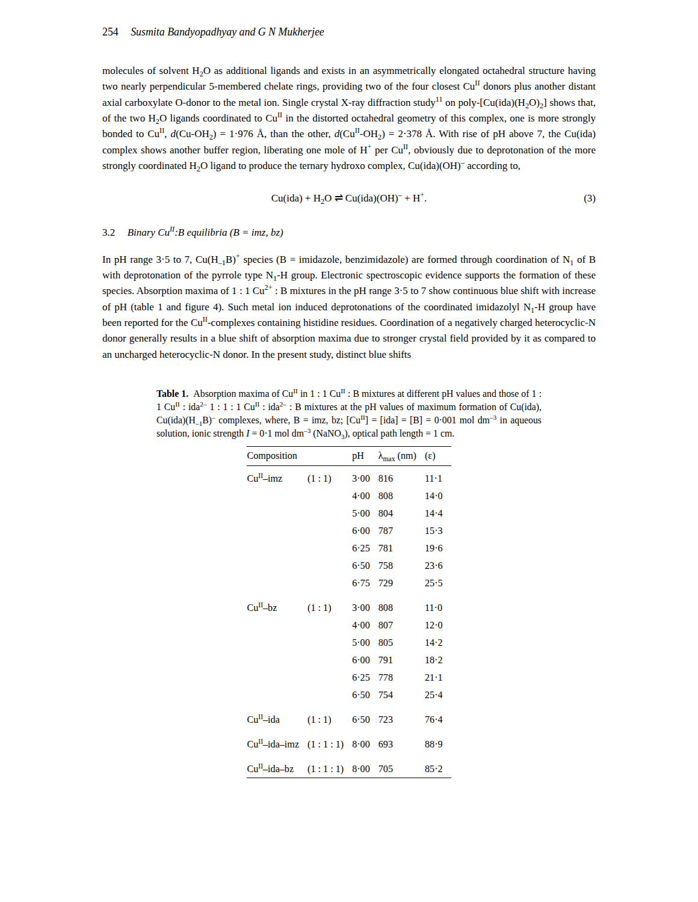254 Susmita Bandyopadhyay and G N Mukherjee
molecules of solvent H2O as additional ligands and exists in an asymmetrically elongated octahedral structure having two nearly perpendicular 5-membered chelate rings, providing two of the four closest CuII donors plus another distant axial carboxylate O-donor to the metal ion. Single crystal X-ray diffraction study11 on poly-[Cu(ida)(H2O)2] shows that, of the two H2O ligands coordinated to CuII in the distorted octahedral geometry of this complex, one is more strongly bonded to CuII, d(Cu-OH2) = 1·976 Å, than the other, d(CuII-OH2) = 2·378 Å. With rise of pH above 7, the Cu(ida) complex shows another buffer region, liberating one mole of H+ per CuII, obviously due to deprotonation of the more strongly coordinated H2O ligand to produce the ternary hydroxo complex, Cu(ida)(OH)– according to,
Cu(ida) + H2O ⇌ Cu(ida)(OH)– + H+. (3)
3.2 Binary CuII:B equilibria (B = imz, bz)
In pH range 3·5 to 7, Cu(H–1B)+ species (B = imidazole, benzimidazole) are formed through coordination of N1 of B with deprotonation of the pyrrole type N1-H group. Electronic spectroscopic evidence supports the formation of these species. Absorption maxima of 1 : 1 Cu2+ : B mixtures in the pH range 3·5 to 7 show continuous blue shift with increase of pH (table 1 and figure 4). Such metal ion induced deprotonations of the coordinated imidazolyl N1-H group have been reported for the CuII-complexes containing histidine residues. Coordination of a negatively charged heterocyclic-N donor generally results in a blue shift of absorption maxima due to stronger crystal field provided by it as compared to an uncharged heterocyclic-N donor. In the present study, distinct blue shifts
Table 1. Absorption maxima of CuII in 1 : 1 CuII : B mixtures at different pH values and those of 1 : 1 CuII : ida2– 1 : 1 : 1 CuII : ida2– : B mixtures at the pH values of maximum formation of Cu(ida), Cu(ida)(H–1B)– complexes, where, B = imz, bz; [CuII] = [ida] = [B] = 0·001 mol dm–3 in aqueous solution, ionic strength I = 0·1 mol dm–3 (NaNO3), optical path length = 1 cm.
| Composition | pH | λ max (nm) | (ε) |
| --- | --- | --- | --- |
| Cu II –imz | (1 : 1) | 3·00 | 816 | 11·1 |
| | | 4·00 | 808 | 14·0 |
| | | 5·00 | 804 | 14·4 |
| | | 6·00 | 787 | 15·3 |
| | | 6·25 | 781 | 19·6 |
| | | 6·50 | 758 | 23·6 |
| | | 6·75 | 729 | 25·5 |
| Cu II –bz | (1 : 1) | 3·00 | 808 | 11·0 |
| | | 4·00 | 807 | 12·0 |
| | | 5·00 | 805 | 14·2 |
| | | 6·00 | 791 | 18·2 |
| | | 6·25 | 778 | 21·1 |
| | | 6·50 | 754 | 25·4 |
| Cu II –ida | (1 : 1) | 6·50 | 723 | 76·4 |
| Cu II –ida–imz | (1 : 1 : 1) | 8·00 | 693 | 88·9 |
| Cu II –ida–bz | (1 : 1 : 1) | 8·00 | 705 | 85·2 |